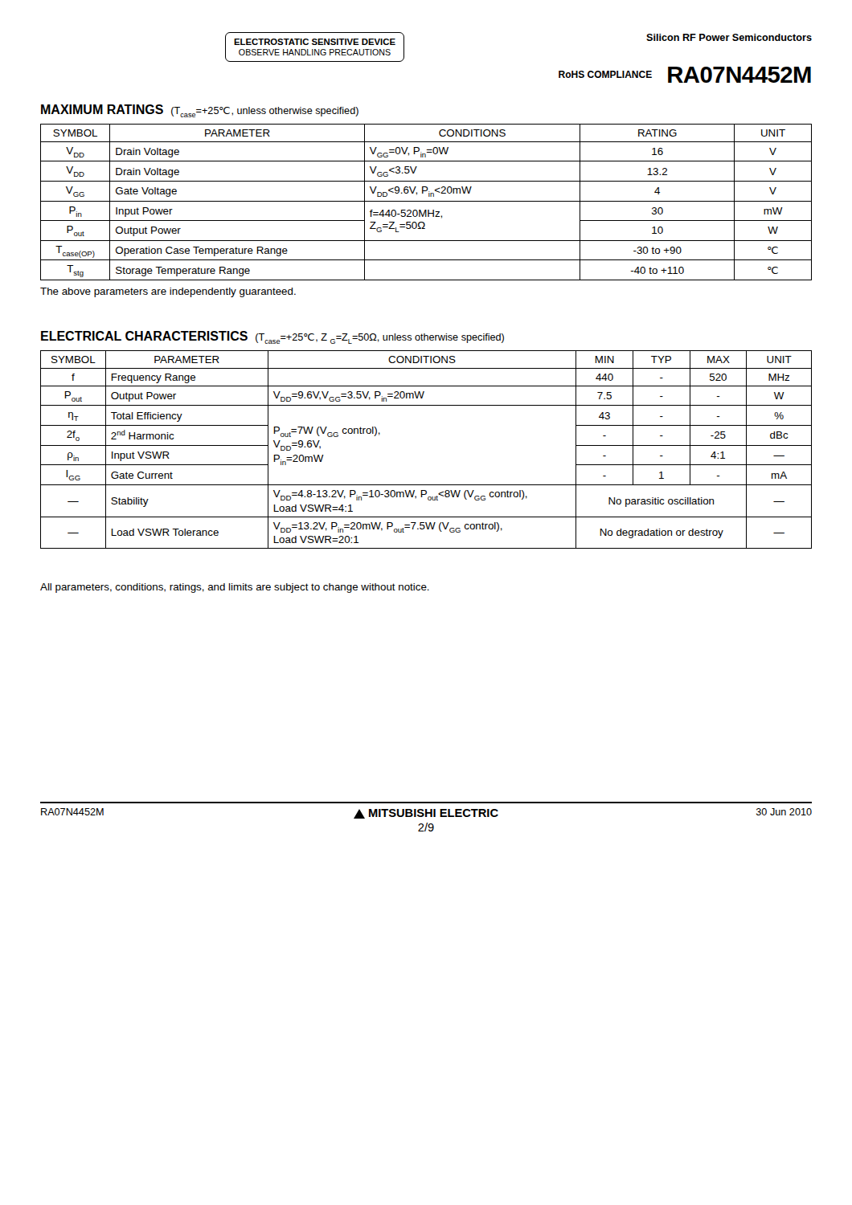ELECTROSTATIC SENSITIVE DEVICE
OBSERVE HANDLING PRECAUTIONS
Silicon RF Power Semiconductors
RoHS COMPLIANCE RA07N4452M
MAXIMUM RATINGS (Tcase=+25℃, unless otherwise specified)
| SYMBOL | PARAMETER | CONDITIONS | RATING | UNIT |
| --- | --- | --- | --- | --- |
| V DD | Drain Voltage | V GG =0V, P in =0W | 16 | V |
| V DD | Drain Voltage | V GG <3.5V | 13.2 | V |
| V GG | Gate Voltage | V DD <9.6V, P in <20mW | 4 | V |
| P in | Input Power | f=440-520MHz, Z G =Z L =50Ω | 30 | mW |
| P out | Output Power | 10 | W |
| T case(OP) | Operation Case Temperature Range | | -30 to +90 | ℃ |
| T stg | Storage Temperature Range | | -40 to +110 | ℃ |
The above parameters are independently guaranteed.
ELECTRICAL CHARACTERISTICS (Tcase=+25℃, Z G=ZL=50Ω, unless otherwise specified)
| SYMBOL | PARAMETER | CONDITIONS | MIN | TYP | MAX | UNIT |
| --- | --- | --- | --- | --- | --- | --- |
| f | Frequency Range | | 440 | - | 520 | MHz |
| P out | Output Power | V DD =9.6V,V GG =3.5V, P in =20mW | 7.5 | - | - | W |
| η T | Total Efficiency | P out =7W (V GG control), V DD =9.6V, P in =20mW | 43 | - | - | % |
| 2f o | 2 nd Harmonic | - | - | -25 | dBc |
| ρ in | Input VSWR | - | - | 4:1 | — |
| I GG | Gate Current | - | 1 | - | mA |
| — | Stability | V DD =4.8-13.2V, P in =10-30mW, P out <8W (V GG control), Load VSWR=4:1 | No parasitic oscillation | — |
| — | Load VSWR Tolerance | V DD =13.2V, P in =20mW, P out =7.5W (V GG control), Load VSWR=20:1 | No degradation or destroy | — |
All parameters, conditions, ratings, and limits are subject to change without notice.
RA07N4452M
30 Jun 2010
MITSUBISHI ELECTRIC
2/9